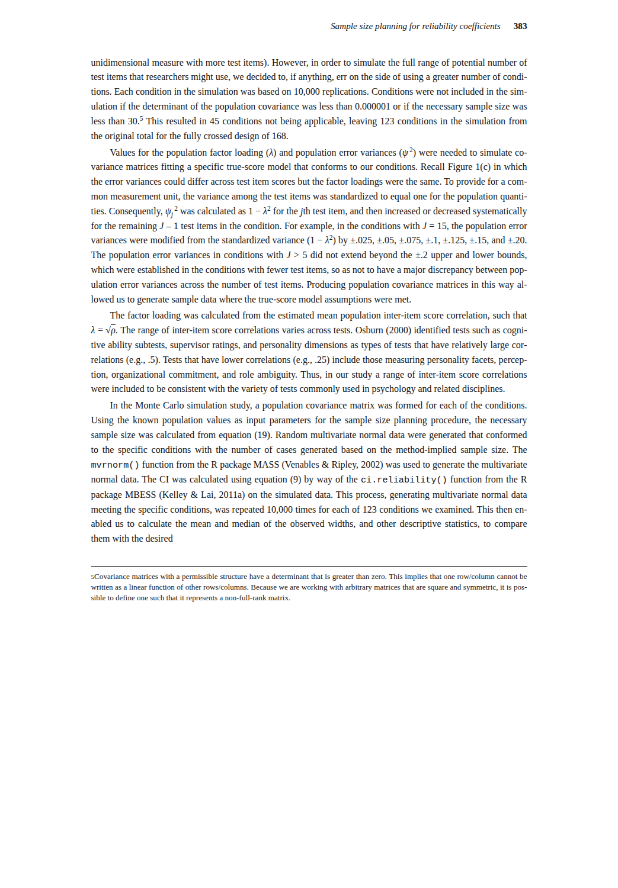Sample size planning for reliability coefficients 383
unidimensional measure with more test items). However, in order to simulate the full range of potential number of test items that researchers might use, we decided to, if anything, err on the side of using a greater number of conditions. Each condition in the simulation was based on 10,000 replications. Conditions were not included in the simulation if the determinant of the population covariance was less than 0.000001 or if the necessary sample size was less than 30.5 This resulted in 45 conditions not being applicable, leaving 123 conditions in the simulation from the original total for the fully crossed design of 168.
Values for the population factor loading (λ) and population error variances (ψ 2) were needed to simulate covariance matrices fitting a specific true-score model that conforms to our conditions. Recall Figure 1(c) in which the error variances could differ across test item scores but the factor loadings were the same. To provide for a common measurement unit, the variance among the test items was standardized to equal one for the population quantities. Consequently, ψj 2 was calculated as 1 − λ2 for the jth test item, and then increased or decreased systematically for the remaining J – 1 test items in the condition. For example, in the conditions with J = 15, the population error variances were modified from the standardized variance (1 − λ2) by ±.025, ±.05, ±.075, ±.1, ±.125, ±.15, and ±.20. The population error variances in conditions with J > 5 did not extend beyond the ±.2 upper and lower bounds, which were established in the conditions with fewer test items, so as not to have a major discrepancy between population error variances across the number of test items. Producing population covariance matrices in this way allowed us to generate sample data where the true-score model assumptions were met.
The factor loading was calculated from the estimated mean population inter-item score correlation, such that λ = √ρ. The range of inter-item score correlations varies across tests. Osburn (2000) identified tests such as cognitive ability subtests, supervisor ratings, and personality dimensions as types of tests that have relatively large correlations (e.g., .5). Tests that have lower correlations (e.g., .25) include those measuring personality facets, perception, organizational commitment, and role ambiguity. Thus, in our study a range of inter-item score correlations were included to be consistent with the variety of tests commonly used in psychology and related disciplines.
In the Monte Carlo simulation study, a population covariance matrix was formed for each of the conditions. Using the known population values as input parameters for the sample size planning procedure, the necessary sample size was calculated from equation (19). Random multivariate normal data were generated that conformed to the specific conditions with the number of cases generated based on the method-implied sample size. The mvrnorm() function from the R package MASS (Venables & Ripley, 2002) was used to generate the multivariate normal data. The CI was calculated using equation (9) by way of the ci.reliability() function from the R package MBESS (Kelley & Lai, 2011a) on the simulated data. This process, generating multivariate normal data meeting the specific conditions, was repeated 10,000 times for each of 123 conditions we examined. This then enabled us to calculate the mean and median of the observed widths, and other descriptive statistics, to compare them with the desired
5Covariance matrices with a permissible structure have a determinant that is greater than zero. This implies that one row/column cannot be written as a linear function of other rows/columns. Because we are working with arbitrary matrices that are square and symmetric, it is possible to define one such that it represents a non-full-rank matrix.